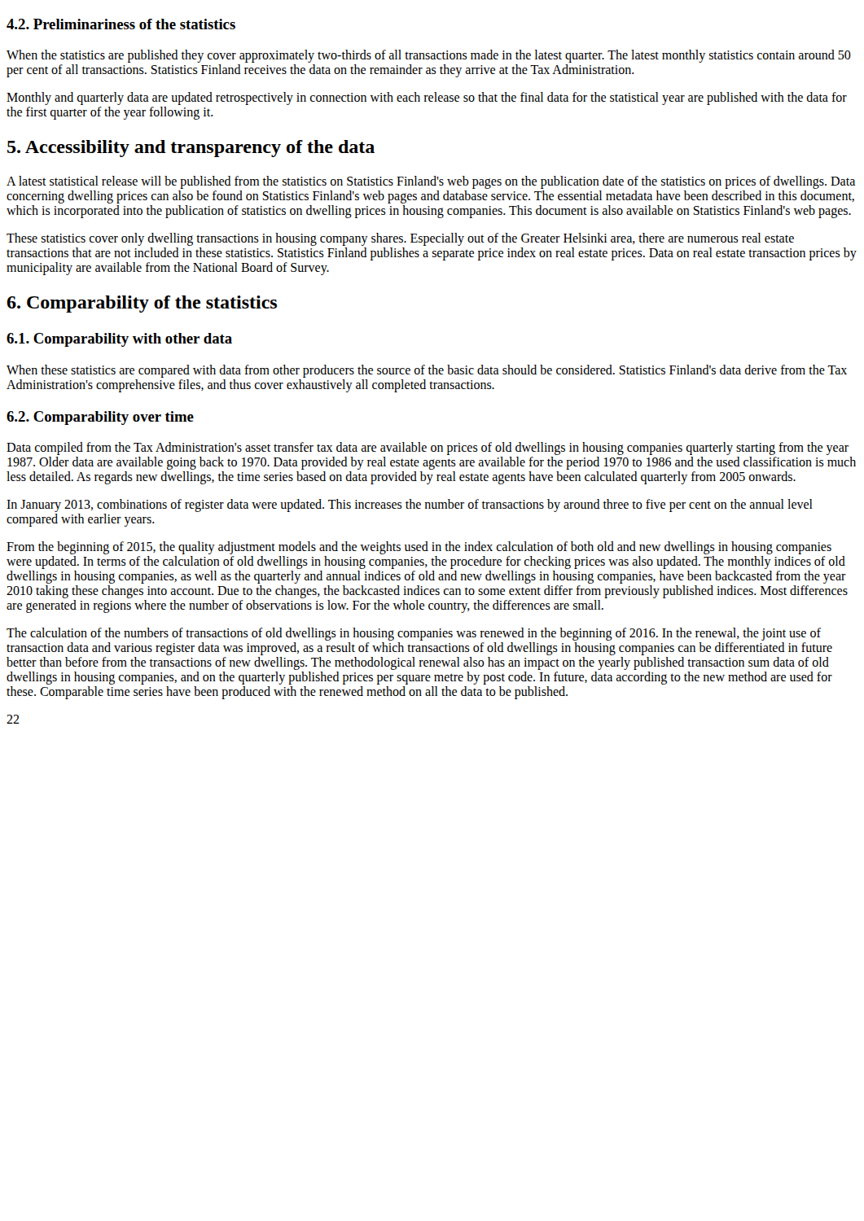4.2. Preliminariness of the statistics
When the statistics are published they cover approximately two-thirds of all transactions made in the latest quarter. The latest monthly statistics contain around 50 per cent of all transactions. Statistics Finland receives the data on the remainder as they arrive at the Tax Administration.
Monthly and quarterly data are updated retrospectively in connection with each release so that the final data for the statistical year are published with the data for the first quarter of the year following it.
5. Accessibility and transparency of the data
A latest statistical release will be published from the statistics on Statistics Finland's web pages on the publication date of the statistics on prices of dwellings. Data concerning dwelling prices can also be found on Statistics Finland's web pages and database service. The essential metadata have been described in this document, which is incorporated into the publication of statistics on dwelling prices in housing companies. This document is also available on Statistics Finland's web pages.
These statistics cover only dwelling transactions in housing company shares. Especially out of the Greater Helsinki area, there are numerous real estate transactions that are not included in these statistics. Statistics Finland publishes a separate price index on real estate prices. Data on real estate transaction prices by municipality are available from the National Board of Survey.
6. Comparability of the statistics
6.1. Comparability with other data
When these statistics are compared with data from other producers the source of the basic data should be considered. Statistics Finland's data derive from the Tax Administration's comprehensive files, and thus cover exhaustively all completed transactions.
6.2. Comparability over time
Data compiled from the Tax Administration's asset transfer tax data are available on prices of old dwellings in housing companies quarterly starting from the year 1987. Older data are available going back to 1970. Data provided by real estate agents are available for the period 1970 to 1986 and the used classification is much less detailed. As regards new dwellings, the time series based on data provided by real estate agents have been calculated quarterly from 2005 onwards.
In January 2013, combinations of register data were updated. This increases the number of transactions by around three to five per cent on the annual level compared with earlier years.
From the beginning of 2015, the quality adjustment models and the weights used in the index calculation of both old and new dwellings in housing companies were updated. In terms of the calculation of old dwellings in housing companies, the procedure for checking prices was also updated. The monthly indices of old dwellings in housing companies, as well as the quarterly and annual indices of old and new dwellings in housing companies, have been backcasted from the year 2010 taking these changes into account. Due to the changes, the backcasted indices can to some extent differ from previously published indices. Most differences are generated in regions where the number of observations is low. For the whole country, the differences are small.
The calculation of the numbers of transactions of old dwellings in housing companies was renewed in the beginning of 2016. In the renewal, the joint use of transaction data and various register data was improved, as a result of which transactions of old dwellings in housing companies can be differentiated in future better than before from the transactions of new dwellings. The methodological renewal also has an impact on the yearly published transaction sum data of old dwellings in housing companies, and on the quarterly published prices per square metre by post code. In future, data according to the new method are used for these. Comparable time series have been produced with the renewed method on all the data to be published.
22